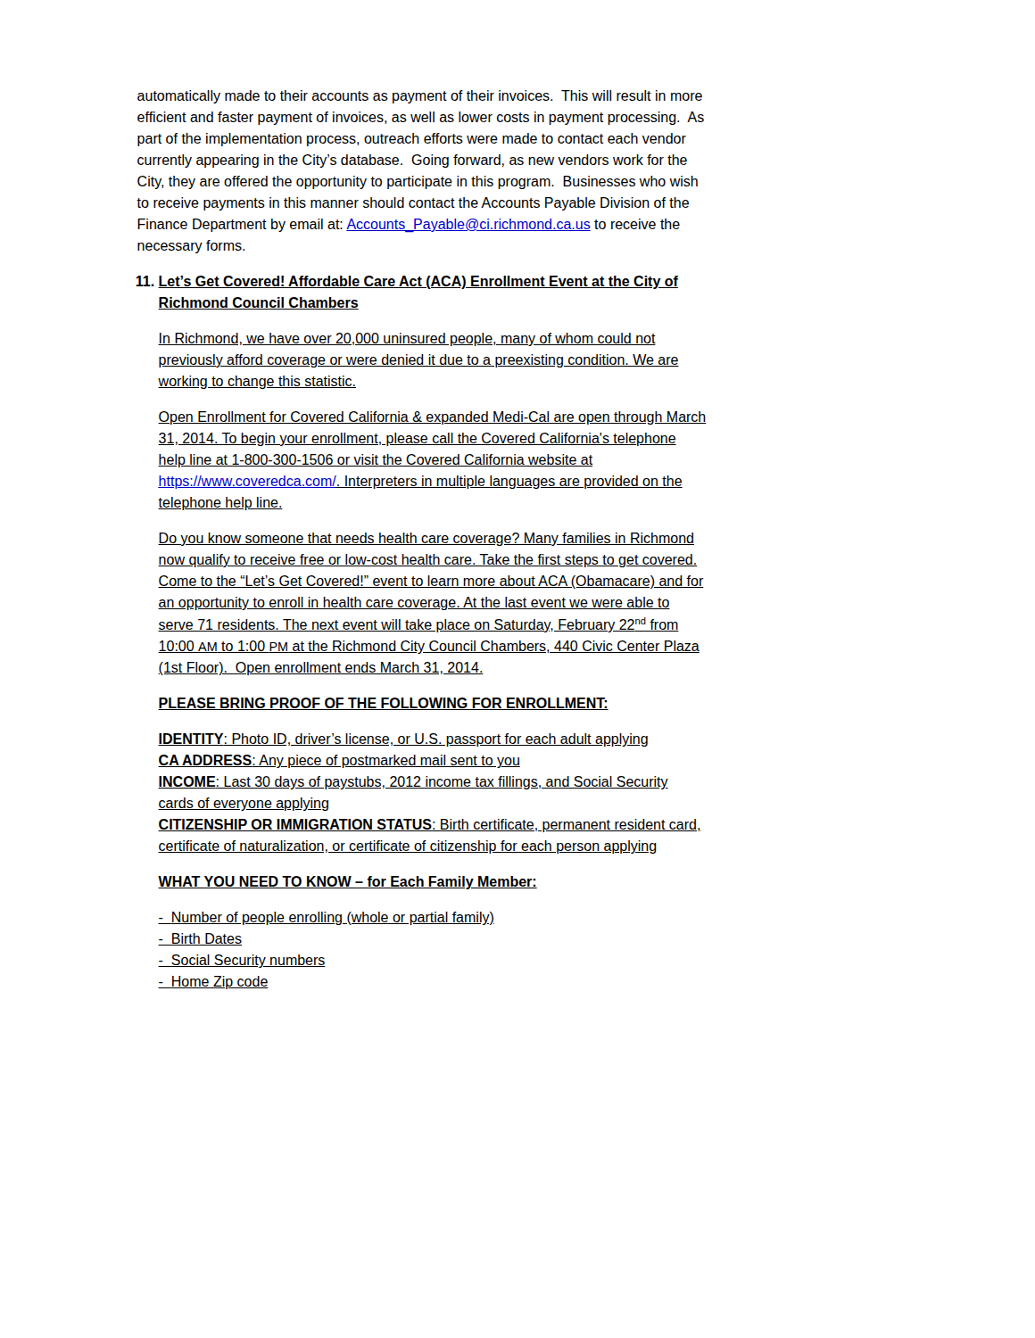automatically made to their accounts as payment of their invoices. This will result in more efficient and faster payment of invoices, as well as lower costs in payment processing. As part of the implementation process, outreach efforts were made to contact each vendor currently appearing in the City’s database. Going forward, as new vendors work for the City, they are offered the opportunity to participate in this program. Businesses who wish to receive payments in this manner should contact the Accounts Payable Division of the Finance Department by email at: Accounts_Payable@ci.richmond.ca.us to receive the necessary forms.
Let’s Get Covered! Affordable Care Act (ACA) Enrollment Event at the City of Richmond Council Chambers
In Richmond, we have over 20,000 uninsured people, many of whom could not previously afford coverage or were denied it due to a preexisting condition. We are working to change this statistic.
Open Enrollment for Covered California & expanded Medi-Cal are open through March 31, 2014. To begin your enrollment, please call the Covered California's telephone help line at 1-800-300-1506 or visit the Covered California website at https://www.coveredca.com/. Interpreters in multiple languages are provided on the telephone help line.
Do you know someone that needs health care coverage? Many families in Richmond now qualify to receive free or low-cost health care. Take the first steps to get covered. Come to the “Let’s Get Covered!” event to learn more about ACA (Obamacare) and for an opportunity to enroll in health care coverage. At the last event we were able to serve 71 residents. The next event will take place on Saturday, February 22nd from 10:00 AM to 1:00 PM at the Richmond City Council Chambers, 440 Civic Center Plaza (1st Floor). Open enrollment ends March 31, 2014.
PLEASE BRING PROOF OF THE FOLLOWING FOR ENROLLMENT:
IDENTITY: Photo ID, driver’s license, or U.S. passport for each adult applying
CA ADDRESS: Any piece of postmarked mail sent to you
INCOME: Last 30 days of paystubs, 2012 income tax fillings, and Social Security cards of everyone applying
CITIZENSHIP OR IMMIGRATION STATUS: Birth certificate, permanent resident card, certificate of naturalization, or certificate of citizenship for each person applying
WHAT YOU NEED TO KNOW – for Each Family Member:
Number of people enrolling (whole or partial family)
Birth Dates
Social Security numbers
Home Zip code